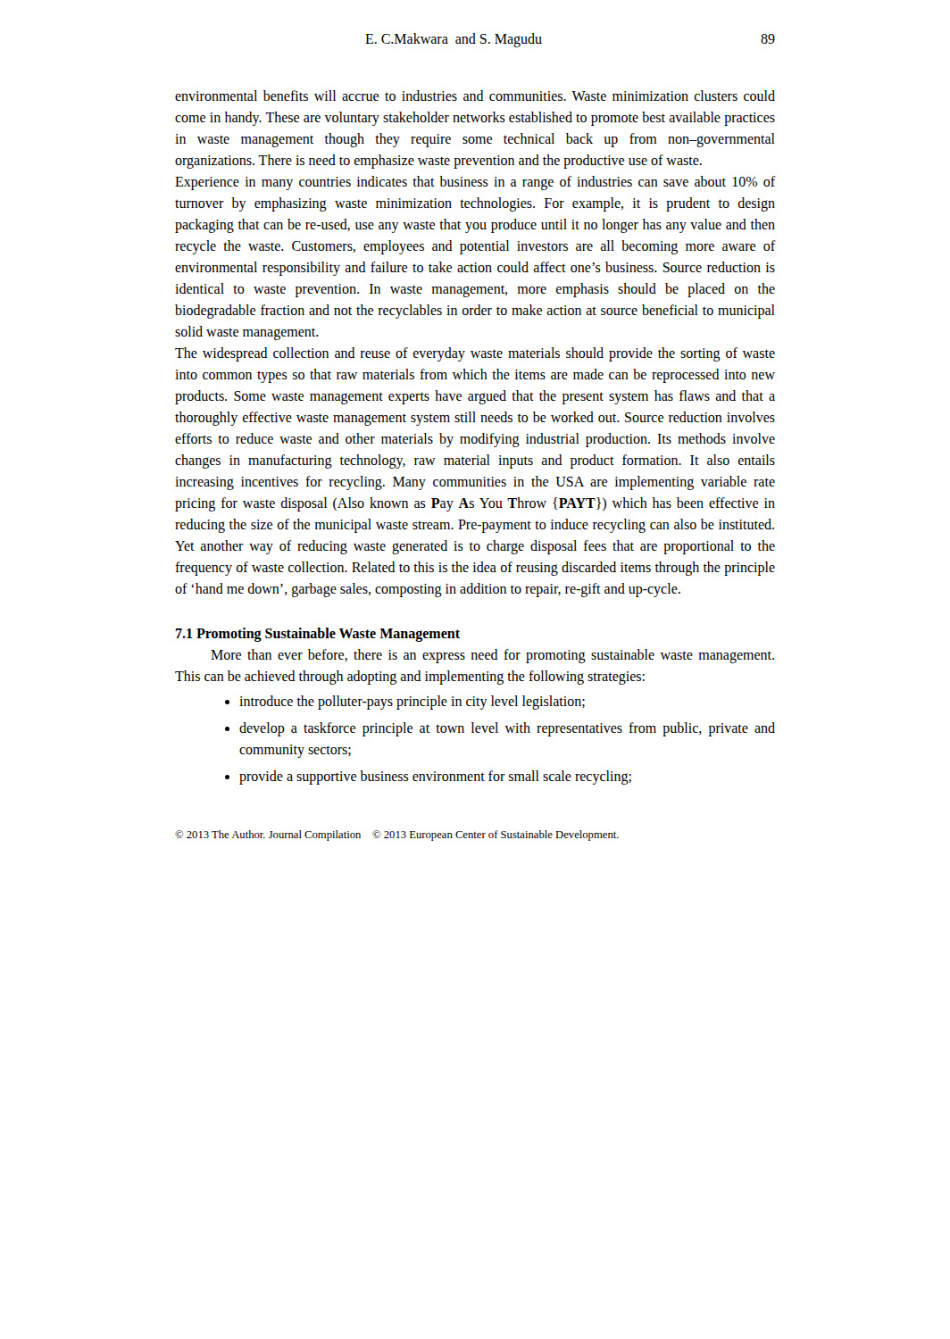E. C.Makwara and S. Magudu
89
environmental benefits will accrue to industries and communities. Waste minimization clusters could come in handy. These are voluntary stakeholder networks established to promote best available practices in waste management though they require some technical back up from non–governmental organizations. There is need to emphasize waste prevention and the productive use of waste.
Experience in many countries indicates that business in a range of industries can save about 10% of turnover by emphasizing waste minimization technologies. For example, it is prudent to design packaging that can be re-used, use any waste that you produce until it no longer has any value and then recycle the waste. Customers, employees and potential investors are all becoming more aware of environmental responsibility and failure to take action could affect one’s business. Source reduction is identical to waste prevention. In waste management, more emphasis should be placed on the biodegradable fraction and not the recyclables in order to make action at source beneficial to municipal solid waste management.
The widespread collection and reuse of everyday waste materials should provide the sorting of waste into common types so that raw materials from which the items are made can be reprocessed into new products. Some waste management experts have argued that the present system has flaws and that a thoroughly effective waste management system still needs to be worked out. Source reduction involves efforts to reduce waste and other materials by modifying industrial production. Its methods involve changes in manufacturing technology, raw material inputs and product formation. It also entails increasing incentives for recycling. Many communities in the USA are implementing variable rate pricing for waste disposal (Also known as Pay As You Throw {PAYT}) which has been effective in reducing the size of the municipal waste stream. Pre-payment to induce recycling can also be instituted. Yet another way of reducing waste generated is to charge disposal fees that are proportional to the frequency of waste collection. Related to this is the idea of reusing discarded items through the principle of ‘hand me down’, garbage sales, composting in addition to repair, re-gift and up-cycle.
7.1 Promoting Sustainable Waste Management
More than ever before, there is an express need for promoting sustainable waste management. This can be achieved through adopting and implementing the following strategies:
introduce the polluter-pays principle in city level legislation;
develop a taskforce principle at town level with representatives from public, private and community sectors;
provide a supportive business environment for small scale recycling;
© 2013 The Author. Journal Compilation © 2013 European Center of Sustainable Development.